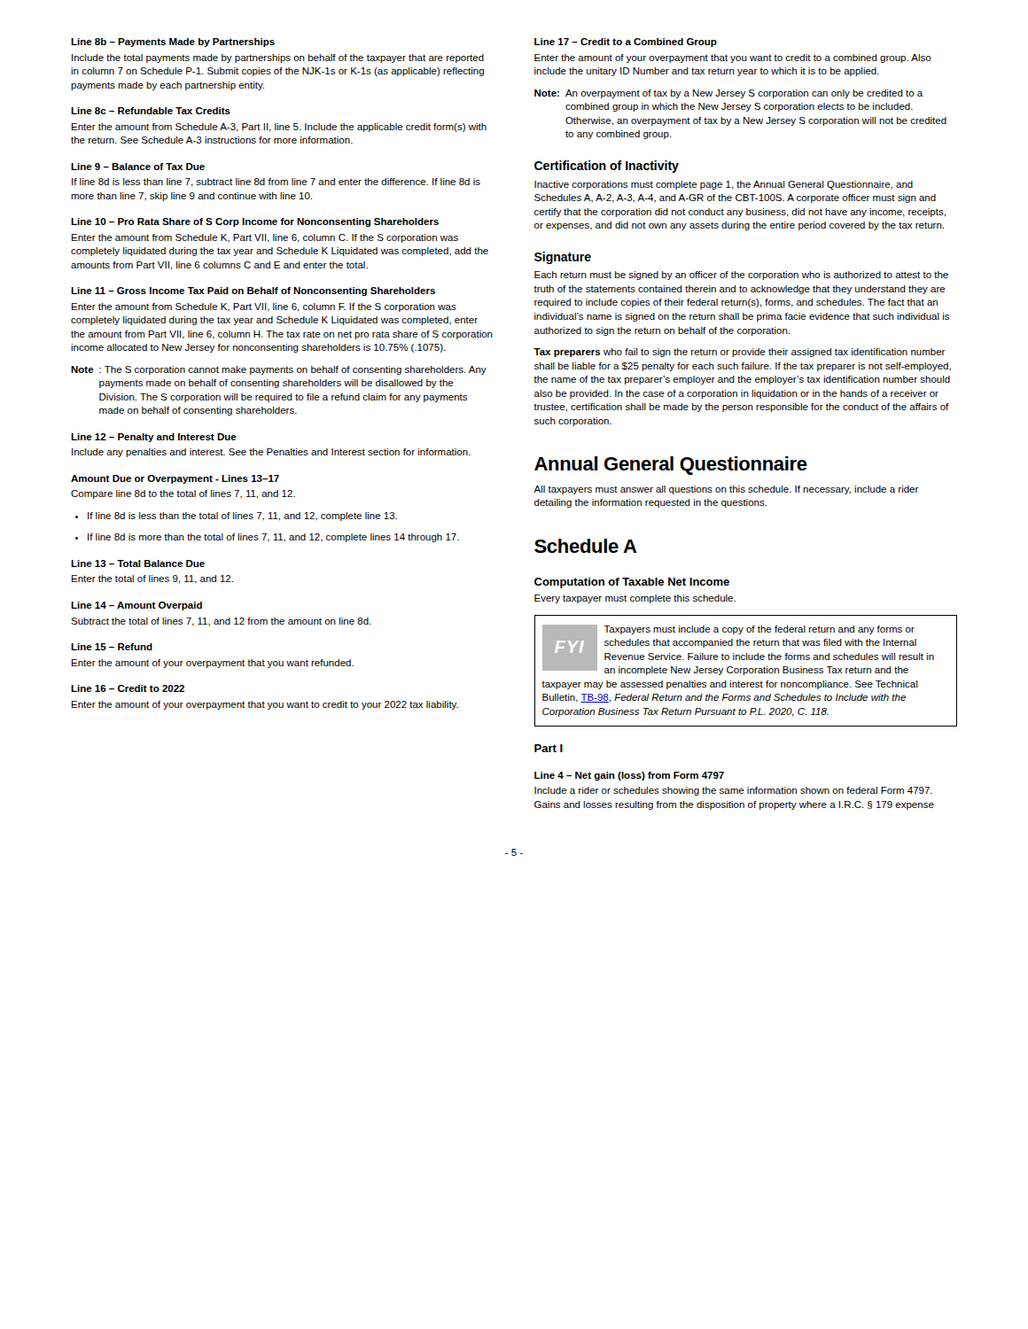Line 8b – Payments Made by Partnerships
Include the total payments made by partnerships on behalf of the taxpayer that are reported in column 7 on Schedule P-1. Submit copies of the NJK-1s or K-1s (as applicable) reflecting payments made by each partnership entity.
Line 8c – Refundable Tax Credits
Enter the amount from Schedule A-3, Part II, line 5. Include the applicable credit form(s) with the return. See Schedule A-3 instructions for more information.
Line 9 – Balance of Tax Due
If line 8d is less than line 7, subtract line 8d from line 7 and enter the difference. If line 8d is more than line 7, skip line 9 and continue with line 10.
Line 10 – Pro Rata Share of S Corp Income for Nonconsenting Shareholders
Enter the amount from Schedule K, Part VII, line 6, column C. If the S corporation was completely liquidated during the tax year and Schedule K Liquidated was completed, add the amounts from Part VII, line 6 columns C and E and enter the total.
Line 11 – Gross Income Tax Paid on Behalf of Nonconsenting Shareholders
Enter the amount from Schedule K, Part VII, line 6, column F. If the S corporation was completely liquidated during the tax year and Schedule K Liquidated was completed, enter the amount from Part VII, line 6, column H. The tax rate on net pro rata share of S corporation income allocated to New Jersey for nonconsenting shareholders is 10.75% (.1075).
Note
: The S corporation cannot make payments on behalf of consenting shareholders. Any payments made on behalf of consenting shareholders will be disallowed by the Division. The S corporation will be required to file a refund claim for any payments made on behalf of consenting shareholders.
Line 12 – Penalty and Interest Due
Include any penalties and interest. See the Penalties and Interest section for information.
Amount Due or Overpayment - Lines 13–17
Compare line 8d to the total of lines 7, 11, and 12.
If line 8d is less than the total of lines 7, 11, and 12, complete line 13.
If line 8d is more than the total of lines 7, 11, and 12, complete lines 14 through 17.
Line 13 – Total Balance Due
Enter the total of lines 9, 11, and 12.
Line 14 – Amount Overpaid
Subtract the total of lines 7, 11, and 12 from the amount on line 8d.
Line 15 – Refund
Enter the amount of your overpayment that you want refunded.
Line 16 – Credit to 2022
Enter the amount of your overpayment that you want to credit to your 2022 tax liability.
Line 17 – Credit to a Combined Group
Enter the amount of your overpayment that you want to credit to a combined group. Also include the unitary ID Number and tax return year to which it is to be applied.
Note:
An overpayment of tax by a New Jersey S corporation can only be credited to a combined group in which the New Jersey S corporation elects to be included. Otherwise, an overpayment of tax by a New Jersey S corporation will not be credited to any combined group.
Certification of Inactivity
Inactive corporations must complete page 1, the Annual General Questionnaire, and Schedules A, A-2, A-3, A-4, and A-GR of the CBT-100S. A corporate officer must sign and certify that the corporation did not conduct any business, did not have any income, receipts, or expenses, and did not own any assets during the entire period covered by the tax return.
Signature
Each return must be signed by an officer of the corporation who is authorized to attest to the truth of the statements contained therein and to acknowledge that they understand they are required to include copies of their federal return(s), forms, and schedules. The fact that an individual’s name is signed on the return shall be prima facie evidence that such individual is authorized to sign the return on behalf of the corporation.
Tax preparers who fail to sign the return or provide their assigned tax identification number shall be liable for a $25 penalty for each such failure. If the tax preparer is not self-employed, the name of the tax preparer’s employer and the employer’s tax identification number should also be provided. In the case of a corporation in liquidation or in the hands of a receiver or trustee, certification shall be made by the person responsible for the conduct of the affairs of such corporation.
Annual General Questionnaire
All taxpayers must answer all questions on this schedule. If necessary, include a rider detailing the information requested in the questions.
Schedule A
Computation of Taxable Net Income
Every taxpayer must complete this schedule.
FYI
Taxpayers must include a copy of the federal return and any forms or schedules that accompanied the return that was filed with the Internal Revenue Service. Failure to include the forms and schedules will result in an incomplete New Jersey Corporation Business Tax return and the taxpayer may be assessed penalties and interest for noncompliance. See Technical Bulletin, TB-98, Federal Return and the Forms and Schedules to Include with the Corporation Business Tax Return Pursuant to P.L. 2020, C. 118.
Part I
Line 4 – Net gain (loss) from Form 4797
Include a rider or schedules showing the same information shown on federal Form 4797. Gains and losses resulting from the disposition of property where a I.R.C. § 179 expense
- 5 -